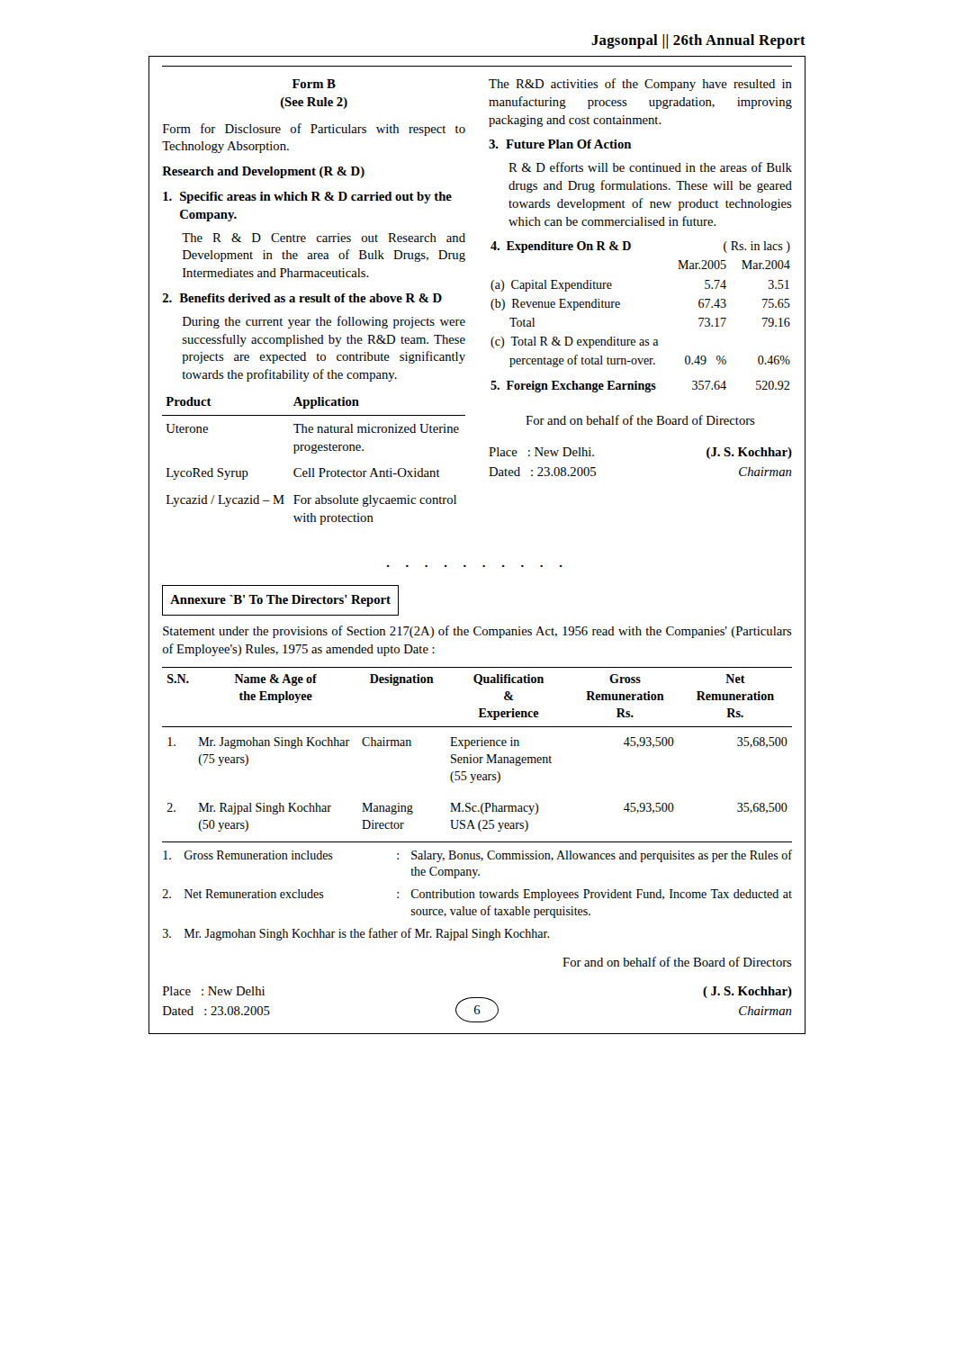Jagsonpal || 26th Annual Report
Form B
(See Rule 2)
Form for Disclosure of Particulars with respect to Technology Absorption.
Research and Development (R & D)
1.
Specific areas in which R & D carried out by the Company.
The R & D Centre carries out Research and Development in the area of Bulk Drugs, Drug Intermediates and Pharmaceuticals.
2.
Benefits derived as a result of the above R & D
During the current year the following projects were successfully accomplished by the R&D team. These projects are expected to contribute significantly towards the profitability of the company.
| Product | Application |
| --- | --- |
| Uterone | The natural micronized Uterine progesterone. |
| LycoRed Syrup | Cell Protector Anti-Oxidant |
| Lycazid / Lycazid – M | For absolute glycaemic control with protection |
The R&D activities of the Company have resulted in manufacturing process upgradation, improving packaging and cost containment.
3.
Future Plan Of Action
R & D efforts will be continued in the areas of Bulk drugs and Drug formulations. These will be geared towards development of new product technologies which can be commercialised in future.
| 4. Expenditure On R & D | ( Rs. in lacs ) |
| | Mar.2005 | Mar.2004 |
| (a) Capital Expenditure | 5.74 | 3.51 |
| (b) Revenue Expenditure | 67.43 | 75.65 |
| Total | 73.17 | 79.16 |
| (c) Total R & D expenditure as a | | |
| percentage of total turn-over. | 0.49 % | 0.46% |
| 5. Foreign Exchange Earnings | 357.64 | 520.92 |
For and on behalf of the Board of Directors
Place : New Delhi.
Dated : 23.08.2005
(J. S. Kochhar)
Chairman
. . . . . . . . . .
Annexure `B' To The Directors' Report
Statement under the provisions of Section 217(2A) of the Companies Act, 1956 read with the Companies' (Particulars of Employee's) Rules, 1975 as amended upto Date :
| S.N. | Name & Age of the Employee | Designation | Qualification & Experience | Gross Remuneration Rs. | Net Remuneration Rs. |
| --- | --- | --- | --- | --- | --- |
| 1. | Mr. Jagmohan Singh Kochhar (75 years) | Chairman | Experience in Senior Management (55 years) | 45,93,500 | 35,68,500 |
| 2. | Mr. Rajpal Singh Kochhar (50 years) | Managing Director | M.Sc.(Pharmacy) USA (25 years) | 45,93,500 | 35,68,500 |
1.
Gross Remuneration includes
:
Salary, Bonus, Commission, Allowances and perquisites as per the Rules of the Company.
2.
Net Remuneration excludes
:
Contribution towards Employees Provident Fund, Income Tax deducted at source, value of taxable perquisites.
3.
Mr. Jagmohan Singh Kochhar is the father of Mr. Rajpal Singh Kochhar.
For and on behalf of the Board of Directors
Place : New Delhi
Dated : 23.08.2005
( J. S. Kochhar)
Chairman
6